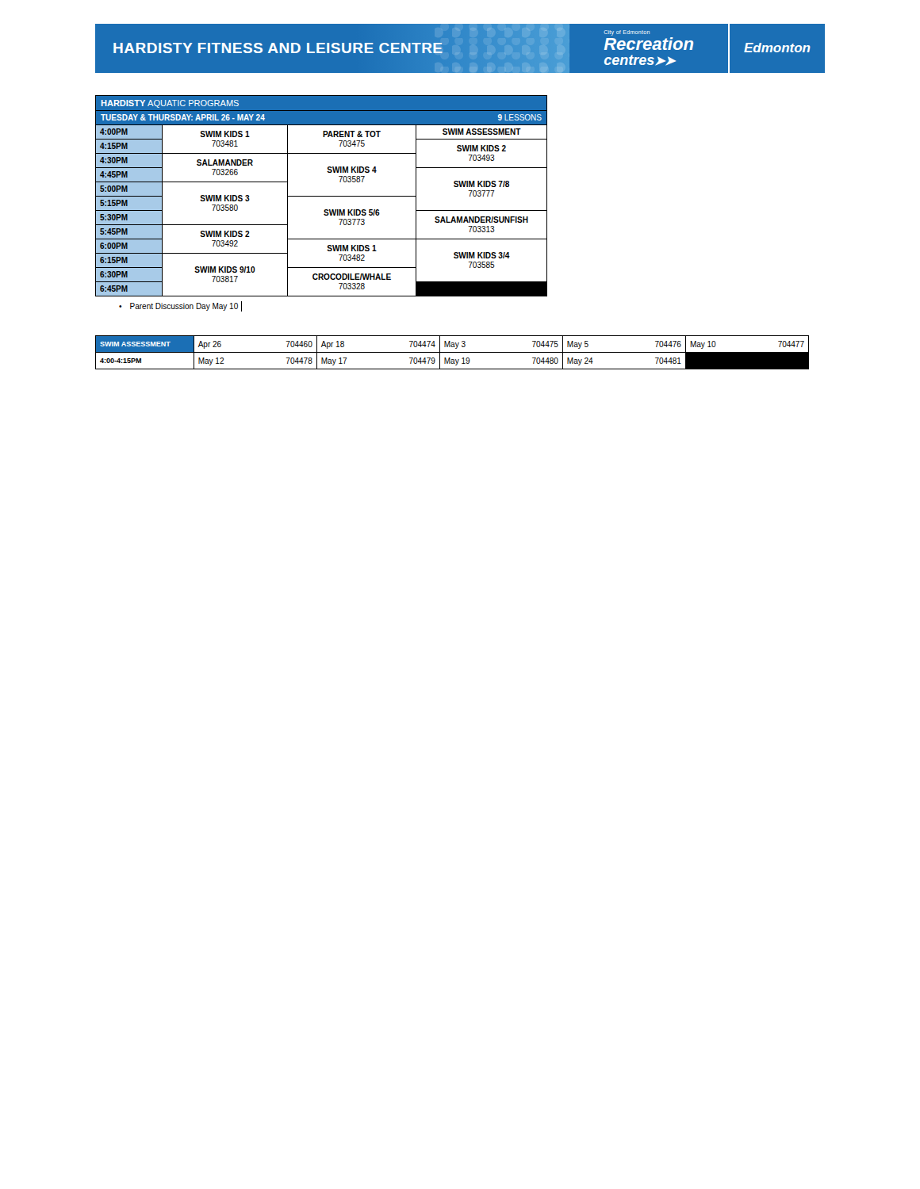HARDISTY FITNESS AND LEISURE CENTRE
City of Edmonton Recreation centres➤➤
Edmonton
| HARDISTY AQUATIC PROGRAMS |
| TUESDAY & THURSDAY: APRIL 26 - MAY 24 9 LESSONS |
| 4:00PM | SWIM KIDS 1 703481 | PARENT & TOT 703475 | SWIM ASSESSMENT |
| 4:15PM | SWIM KIDS 2 703493 |
| 4:30PM | SALAMANDER 703266 | SWIM KIDS 4 703587 |
| 4:45PM | SWIM KIDS 7/8 703777 |
| 5:00PM | SWIM KIDS 3 703580 |
| 5:15PM | SWIM KIDS 5/6 703773 |
| 5:30PM | SALAMANDER/SUNFISH 703313 |
| 5:45PM | SWIM KIDS 2 703492 |
| 6:00PM | SWIM KIDS 1 703482 | SWIM KIDS 3/4 703585 |
| 6:15PM | SWIM KIDS 9/10 703817 |
| 6:30PM | CROCODILE/WHALE 703328 |
| 6:45PM | |
Parent Discussion Day May 10
| SWIM ASSESSMENT | Apr 26 704460 | Apr 18 704474 | May 3 704475 | May 5 704476 | May 10 704477 |
| 4:00-4:15PM | May 12 704478 | May 17 704479 | May 19 704480 | May 24 704481 | |